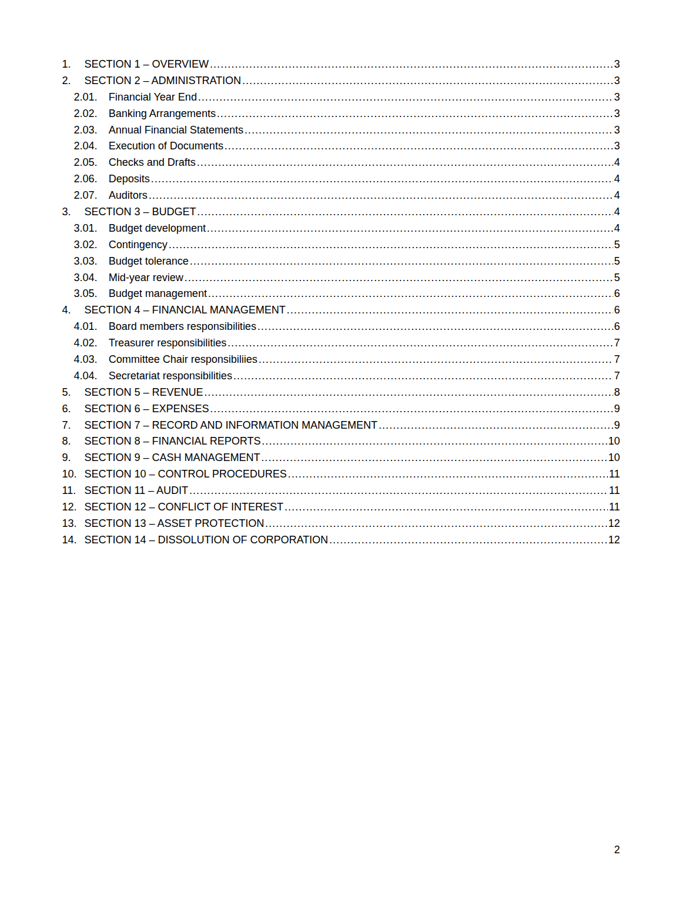1. SECTION 1 – OVERVIEW 3
2. SECTION 2 – ADMINISTRATION 3
2.01. Financial Year End 3
2.02. Banking Arrangements 3
2.03. Annual Financial Statements 3
2.04. Execution of Documents 3
2.05. Checks and Drafts 4
2.06. Deposits 4
2.07. Auditors 4
3. SECTION 3 – BUDGET 4
3.01. Budget development 4
3.02. Contingency 5
3.03. Budget tolerance 5
3.04. Mid-year review 5
3.05. Budget management 6
4. SECTION 4 – FINANCIAL MANAGEMENT 6
4.01. Board members responsibilities 6
4.02. Treasurer responsibilities 7
4.03. Committee Chair responsibiliies 7
4.04. Secretariat responsibilities 7
5. SECTION 5 – REVENUE 8
6. SECTION 6 – EXPENSES 9
7. SECTION 7 – RECORD AND INFORMATION MANAGEMENT 9
8. SECTION 8 – FINANCIAL REPORTS 10
9. SECTION 9 – CASH MANAGEMENT 10
10. SECTION 10 – CONTROL PROCEDURES 11
11. SECTION 11 – AUDIT 11
12. SECTION 12 – CONFLICT OF INTEREST 11
13. SECTION 13 – ASSET PROTECTION 12
14. SECTION 14 – DISSOLUTION OF CORPORATION 12
2